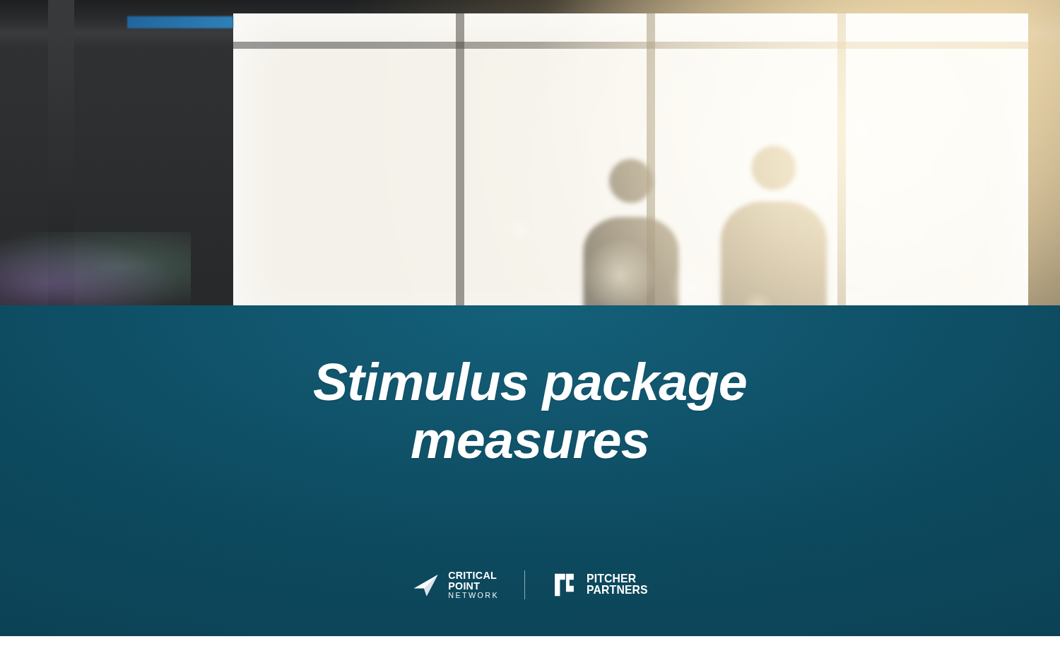Stimulus package measures
Critical Point Network
Pitcher Partners